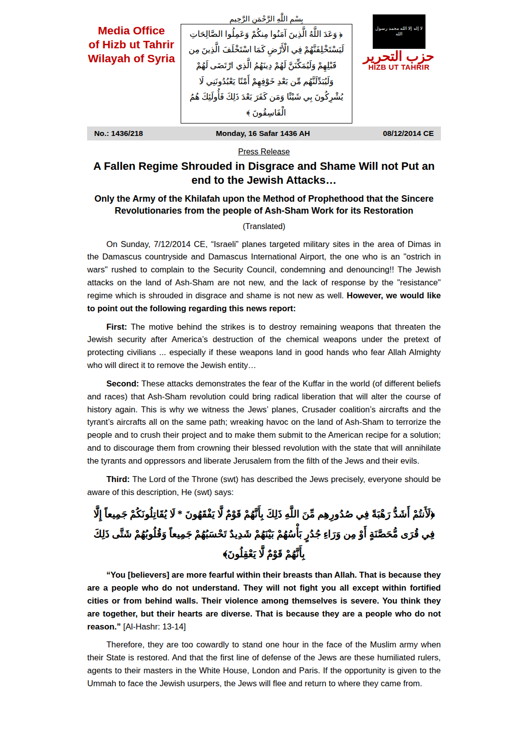Media Office
of Hizb ut Tahrir
Wilayah of Syria
بِسْمِ اللَّهِ الرَّحْمَنِ الرَّحِيمِ
﴿ وَعَدَ اللَّهُ الَّذِينَ آمَنُوا مِنكُمْ وَعَمِلُوا الصَّالِحَاتِ لَيَسْتَخْلِفَنَّهُمْ فِي الْأَرْضِ كَمَا اسْتَخْلَفَ الَّذِينَ مِن قَبْلِهِمْ وَلَيُمَكِّنَنَّ لَهُمْ دِينَهُمُ الَّذِي ارْتَضَى لَهُمْ وَلَيُبَدِّلَنَّهُم مِّن بَعْدِ خَوْفِهِمْ أَمْنًا يَعْبُدُونَنِي لَا يُشْرِكُونَ بِي شَيْئًا وَمَن كَفَرَ بَعْدَ ذَلِكَ فَأُولَئِكَ هُمُ الْفَاسِقُونَ ﴾
لا إله إلا الله محمد رسول الله
حزب التحرير
HIZB UT TAHRIR
No.: 1436/218 Monday, 16 Safar 1436 AH 08/12/2014 CE
Press Release
A Fallen Regime Shrouded in Disgrace and Shame Will not Put an end to the Jewish Attacks…
Only the Army of the Khilafah upon the Method of Prophethood that the Sincere Revolutionaries from the people of Ash-Sham Work for its Restoration
(Translated)
On Sunday, 7/12/2014 CE, “Israeli” planes targeted military sites in the area of Dimas in the Damascus countryside and Damascus International Airport, the one who is an "ostrich in wars" rushed to complain to the Security Council, condemning and denouncing!! The Jewish attacks on the land of Ash-Sham are not new, and the lack of response by the "resistance" regime which is shrouded in disgrace and shame is not new as well. However, we would like to point out the following regarding this news report:
First: The motive behind the strikes is to destroy remaining weapons that threaten the Jewish security after America’s destruction of the chemical weapons under the pretext of protecting civilians ... especially if these weapons land in good hands who fear Allah Almighty who will direct it to remove the Jewish entity…
Second: These attacks demonstrates the fear of the Kuffar in the world (of different beliefs and races) that Ash-Sham revolution could bring radical liberation that will alter the course of history again. This is why we witness the Jews’ planes, Crusader coalition’s aircrafts and the tyrant’s aircrafts all on the same path; wreaking havoc on the land of Ash-Sham to terrorize the people and to crush their project and to make them submit to the American recipe for a solution; and to discourage them from crowning their blessed revolution with the state that will annihilate the tyrants and oppressors and liberate Jerusalem from the filth of the Jews and their evils.
Third: The Lord of the Throne (swt) has described the Jews precisely, everyone should be aware of this description, He (swt) says:
﴿لَأَنتُمْ أَشَدُّ رَهْبَةً فِي صُدُورِهِم مِّنَ اللَّهِ ذَلِكَ بِأَنَّهُمْ قَوْمٌ لَّا يَفْقَهُونَ * لَا يُقَاتِلُونَكُمْ جَمِيعاً إِلَّا فِي قُرَى مُّحَصَّنَةٍ أَوْ مِن وَرَاءِ جُدُرٍ بَأْسُهُمْ بَيْنَهُمْ شَدِيدٌ تَحْسَبُهُمْ جَمِيعاً وَقُلُوبُهُمْ شَتَّى ذَلِكَ بِأَنَّهُمْ قَوْمٌ لَّا يَعْقِلُونَ﴾
“You [believers] are more fearful within their breasts than Allah. That is because they are a people who do not understand. They will not fight you all except within fortified cities or from behind walls. Their violence among themselves is severe. You think they are together, but their hearts are diverse. That is because they are a people who do not reason.” [Al-Hashr: 13-14]
Therefore, they are too cowardly to stand one hour in the face of the Muslim army when their State is restored. And that the first line of defense of the Jews are these humiliated rulers, agents to their masters in the White House, London and Paris. If the opportunity is given to the Ummah to face the Jewish usurpers, the Jews will flee and return to where they came from.